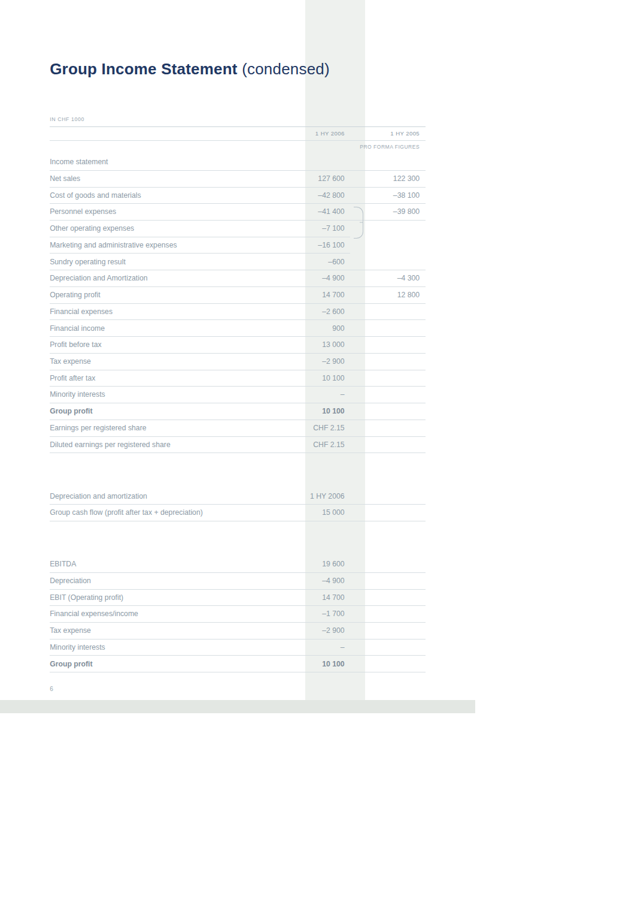Group Income Statement (condensed)
IN CHF 1000
| | 1 HY 2006 | 1 HY 2005 |
| --- | --- | --- |
| | | PRO FORMA FIGURES |
| Income statement | | |
| Net sales | 127 600 | 122 300 |
| Cost of goods and materials | – 42 800 | – 38 100 |
| Personnel expenses | – 41 400 | – 39 800 |
| Other operating expenses | – 7 100 | |
| Marketing and administrative expenses | – 16 100 |
| Sundry operating result | – 600 |
| Depreciation and Amortization | – 4 900 | – 4 300 |
| Operating profit | 14 700 | 12 800 |
| Financial expenses | – 2 600 | |
| Financial income | 900 | |
| Profit before tax | 13 000 | |
| Tax expense | – 2 900 | |
| Profit after tax | 10 100 | |
| Minority interests | – | |
| Group profit | 10 100 | |
| Earnings per registered share | CHF 2.15 | |
| Diluted earnings per registered share | CHF 2.15 | |
| Depreciation and amortization | 1 HY 2006 | |
| Group cash flow (profit after tax + depreciation) | 15 000 | |
| EBITDA | 19 600 | |
| Depreciation | – 4 900 | |
| EBIT (Operating profit) | 14 700 | |
| Financial expenses/income | – 1 700 | |
| Tax expense | – 2 900 | |
| Minority interests | – | |
| Group profit | 10 100 | |
6